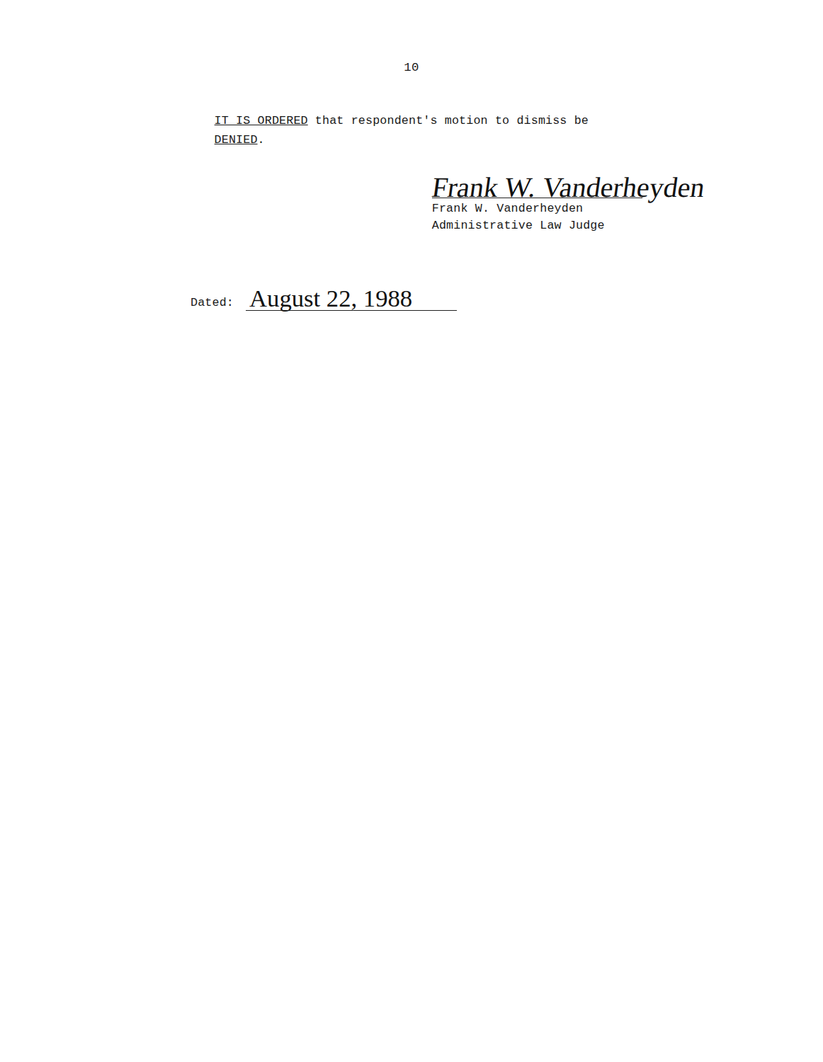10
IT IS ORDERED that respondent's motion to dismiss be DENIED.
Frank W. Vanderheyden
Frank W. Vanderheyden
Administrative Law Judge
Dated: August 22, 1988